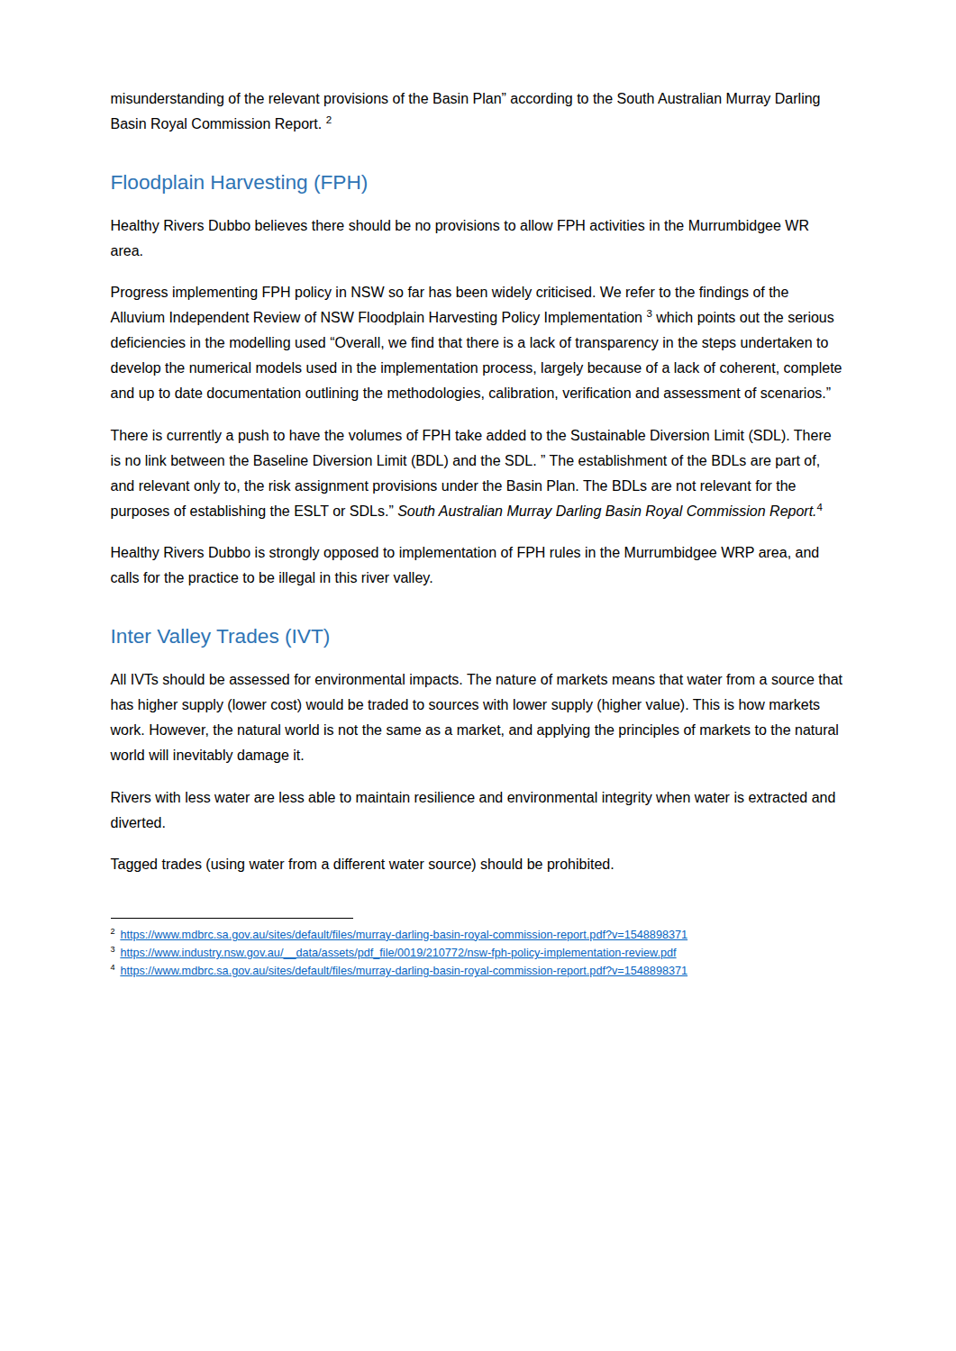misunderstanding of the relevant provisions of the Basin Plan” according to the South Australian Murray Darling Basin Royal Commission Report. 2
Floodplain Harvesting (FPH)
Healthy Rivers Dubbo believes there should be no provisions to allow FPH activities in the Murrumbidgee WR area.
Progress implementing FPH policy in NSW so far has been widely criticised. We refer to the findings of the Alluvium Independent Review of NSW Floodplain Harvesting Policy Implementation 3 which points out the serious deficiencies in the modelling used “Overall, we find that there is a lack of transparency in the steps undertaken to develop the numerical models used in the implementation process, largely because of a lack of coherent, complete and up to date documentation outlining the methodologies, calibration, verification and assessment of scenarios.”
There is currently a push to have the volumes of FPH take added to the Sustainable Diversion Limit (SDL). There is no link between the Baseline Diversion Limit (BDL) and the SDL. ” The establishment of the BDLs are part of, and relevant only to, the risk assignment provisions under the Basin Plan. The BDLs are not relevant for the purposes of establishing the ESLT or SDLs.” South Australian Murray Darling Basin Royal Commission Report.4
Healthy Rivers Dubbo is strongly opposed to implementation of FPH rules in the Murrumbidgee WRP area, and calls for the practice to be illegal in this river valley.
Inter Valley Trades (IVT)
All IVTs should be assessed for environmental impacts. The nature of markets means that water from a source that has higher supply (lower cost) would be traded to sources with lower supply (higher value). This is how markets work. However, the natural world is not the same as a market, and applying the principles of markets to the natural world will inevitably damage it.
Rivers with less water are less able to maintain resilience and environmental integrity when water is extracted and diverted.
Tagged trades (using water from a different water source) should be prohibited.
2 https://www.mdbrc.sa.gov.au/sites/default/files/murray-darling-basin-royal-commission-report.pdf?v=1548898371
3 https://www.industry.nsw.gov.au/__data/assets/pdf_file/0019/210772/nsw-fph-policy-implementation-review.pdf
4 https://www.mdbrc.sa.gov.au/sites/default/files/murray-darling-basin-royal-commission-report.pdf?v=1548898371